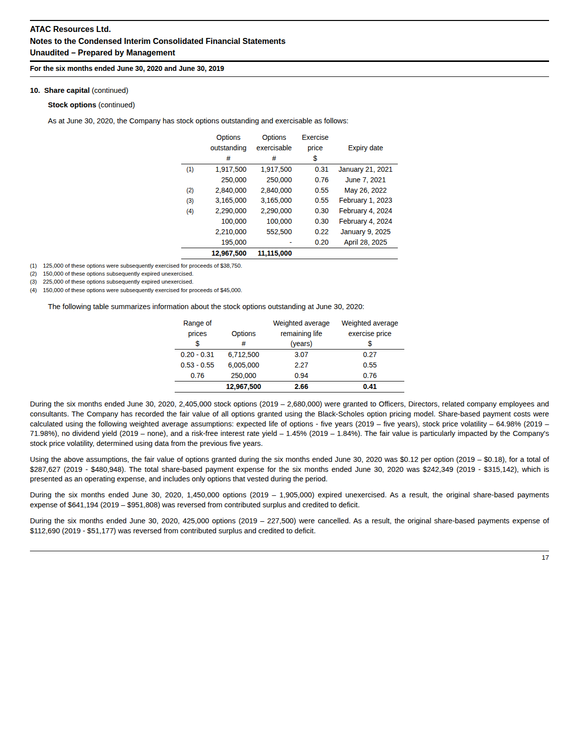ATAC Resources Ltd.
Notes to the Condensed Interim Consolidated Financial Statements
Unaudited – Prepared by Management
For the six months ended June 30, 2020 and June 30, 2019
10. Share capital (continued)
Stock options (continued)
As at June 30, 2020, the Company has stock options outstanding and exercisable as follows:
| | Options | Options | Exercise | |
| --- | --- | --- | --- | --- |
| | outstanding | exercisable | price | Expiry date |
| | # | # | $ | |
| (1) | 1,917,500 | 1,917,500 | 0.31 | January 21, 2021 |
| | 250,000 | 250,000 | 0.76 | June 7, 2021 |
| (2) | 2,840,000 | 2,840,000 | 0.55 | May 26, 2022 |
| (3) | 3,165,000 | 3,165,000 | 0.55 | February 1, 2023 |
| (4) | 2,290,000 | 2,290,000 | 0.30 | February 4, 2024 |
| | 100,000 | 100,000 | 0.30 | February 4, 2024 |
| | 2,210,000 | 552,500 | 0.22 | January 9, 2025 |
| | 195,000 | - | 0.20 | April 28, 2025 |
| | 12,967,500 | 11,115,000 | | |
(1) 125,000 of these options were subsequently exercised for proceeds of $38,750.
(2) 150,000 of these options subsequently expired unexercised.
(3) 225,000 of these options subsequently expired unexercised.
(4) 150,000 of these options were subsequently exercised for proceeds of $45,000.
The following table summarizes information about the stock options outstanding at June 30, 2020:
| Range of | | Weighted average | Weighted average |
| --- | --- | --- | --- |
| prices | Options | remaining life | exercise price |
| $ | # | (years) | $ |
| 0.20 - 0.31 | 6,712,500 | 3.07 | 0.27 |
| 0.53 - 0.55 | 6,005,000 | 2.27 | 0.55 |
| 0.76 | 250,000 | 0.94 | 0.76 |
| | 12,967,500 | 2.66 | 0.41 |
During the six months ended June 30, 2020, 2,405,000 stock options (2019 – 2,680,000) were granted to Officers, Directors, related company employees and consultants. The Company has recorded the fair value of all options granted using the Black-Scholes option pricing model. Share-based payment costs were calculated using the following weighted average assumptions: expected life of options - five years (2019 – five years), stock price volatility – 64.98% (2019 – 71.98%), no dividend yield (2019 – none), and a risk-free interest rate yield – 1.45% (2019 – 1.84%). The fair value is particularly impacted by the Company's stock price volatility, determined using data from the previous five years.
Using the above assumptions, the fair value of options granted during the six months ended June 30, 2020 was $0.12 per option (2019 – $0.18), for a total of $287,627 (2019 - $480,948). The total share-based payment expense for the six months ended June 30, 2020 was $242,349 (2019 - $315,142), which is presented as an operating expense, and includes only options that vested during the period.
During the six months ended June 30, 2020, 1,450,000 options (2019 – 1,905,000) expired unexercised. As a result, the original share-based payments expense of $641,194 (2019 – $951,808) was reversed from contributed surplus and credited to deficit.
During the six months ended June 30, 2020, 425,000 options (2019 – 227,500) were cancelled. As a result, the original share-based payments expense of $112,690 (2019 - $51,177) was reversed from contributed surplus and credited to deficit.
17